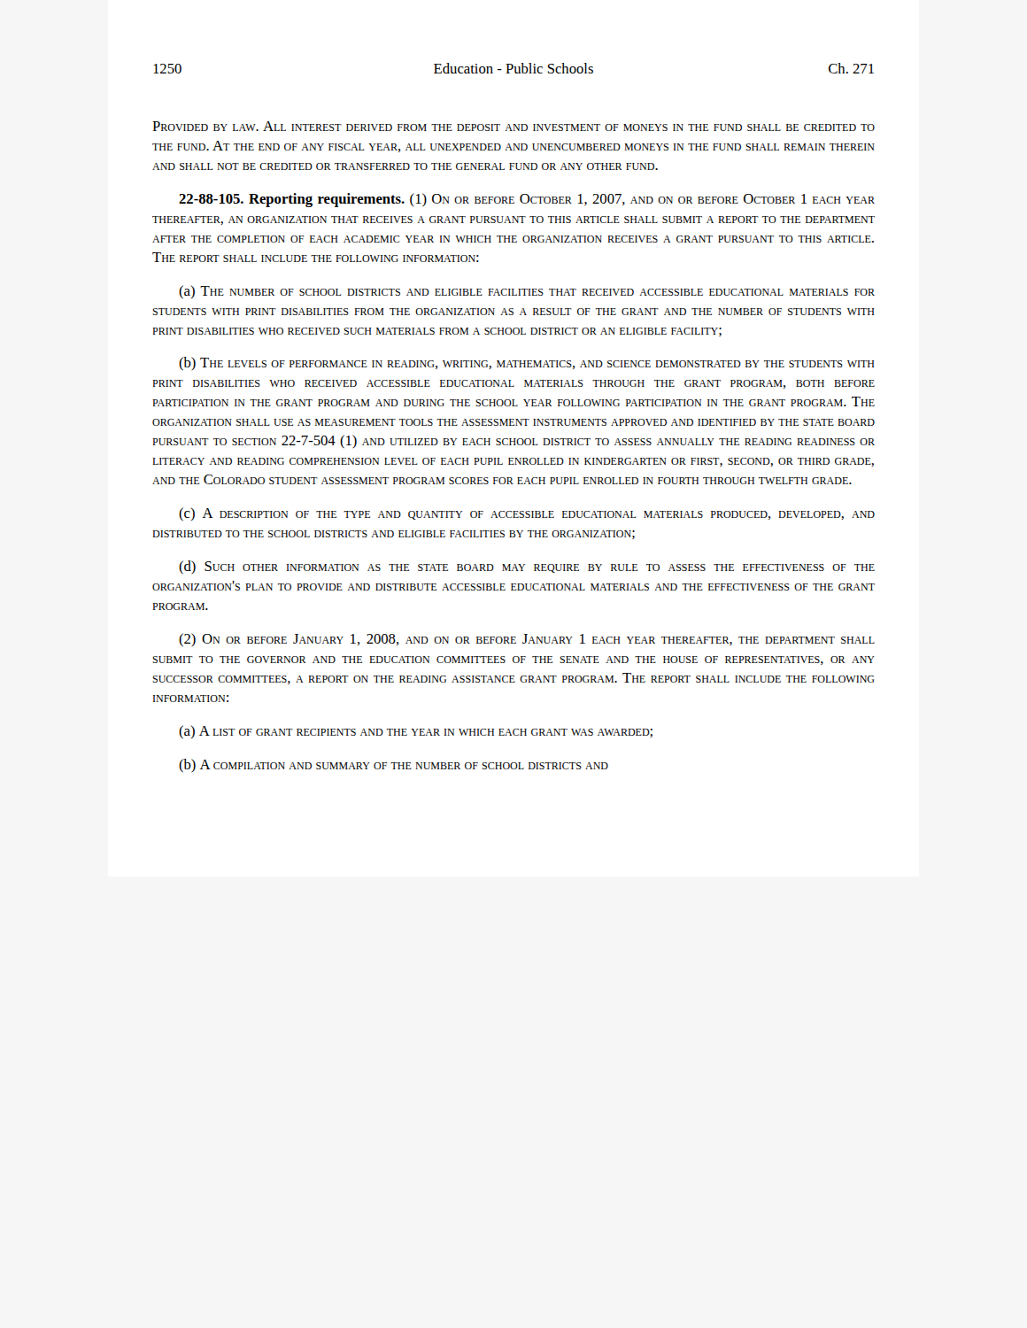1250
Education - Public Schools
Ch. 271
Provided by law. All interest derived from the deposit and investment of moneys in the fund shall be credited to the fund. At the end of any fiscal year, all unexpended and unencumbered moneys in the fund shall remain therein and shall not be credited or transferred to the general fund or any other fund.
22-88-105. Reporting requirements. (1) On or before October 1, 2007, and on or before October 1 each year thereafter, an organization that receives a grant pursuant to this article shall submit a report to the department after the completion of each academic year in which the organization receives a grant pursuant to this article. The report shall include the following information:
(a) The number of school districts and eligible facilities that received accessible educational materials for students with print disabilities from the organization as a result of the grant and the number of students with print disabilities who received such materials from a school district or an eligible facility;
(b) The levels of performance in reading, writing, mathematics, and science demonstrated by the students with print disabilities who received accessible educational materials through the grant program, both before participation in the grant program and during the school year following participation in the grant program. The organization shall use as measurement tools the assessment instruments approved and identified by the state board pursuant to section 22-7-504 (1) and utilized by each school district to assess annually the reading readiness or literacy and reading comprehension level of each pupil enrolled in kindergarten or first, second, or third grade, and the Colorado student assessment program scores for each pupil enrolled in fourth through twelfth grade.
(c) A description of the type and quantity of accessible educational materials produced, developed, and distributed to the school districts and eligible facilities by the organization;
(d) Such other information as the state board may require by rule to assess the effectiveness of the organization's plan to provide and distribute accessible educational materials and the effectiveness of the grant program.
(2) On or before January 1, 2008, and on or before January 1 each year thereafter, the department shall submit to the governor and the education committees of the senate and the house of representatives, or any successor committees, a report on the reading assistance grant program. The report shall include the following information:
(a) A list of grant recipients and the year in which each grant was awarded;
(b) A compilation and summary of the number of school districts and